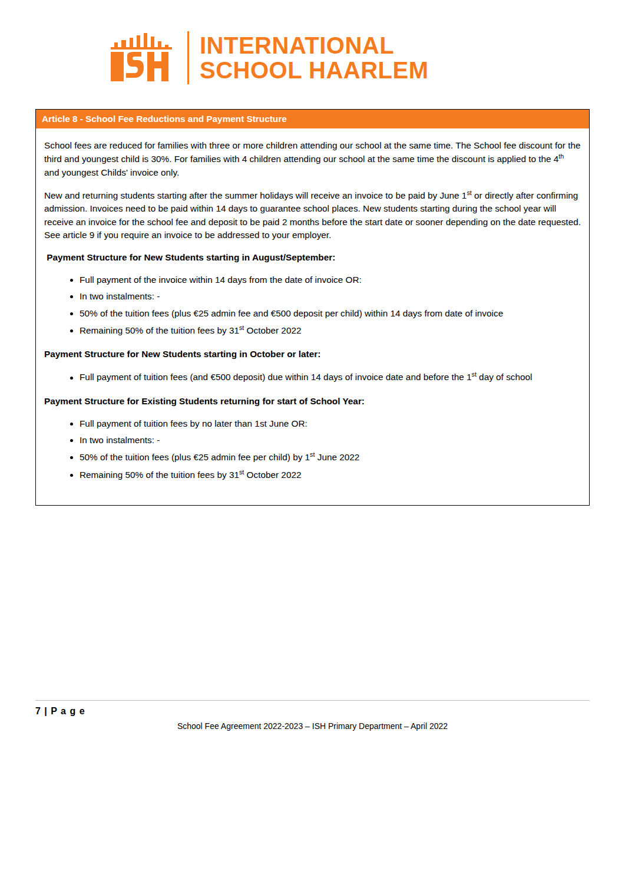INTERNATIONAL SCHOOL HAARLEM
Article 8 - School Fee Reductions and Payment Structure
School fees are reduced for families with three or more children attending our school at the same time. The School fee discount for the third and youngest child is 30%. For families with 4 children attending our school at the same time the discount is applied to the 4th and youngest Childs' invoice only.
New and returning students starting after the summer holidays will receive an invoice to be paid by June 1st or directly after confirming admission. Invoices need to be paid within 14 days to guarantee school places. New students starting during the school year will receive an invoice for the school fee and deposit to be paid 2 months before the start date or sooner depending on the date requested. See article 9 if you require an invoice to be addressed to your employer.
Payment Structure for New Students starting in August/September:
Full payment of the invoice within 14 days from the date of invoice OR:
In two instalments: -
50% of the tuition fees (plus €25 admin fee and €500 deposit per child) within 14 days from date of invoice
Remaining 50% of the tuition fees by 31st October 2022
Payment Structure for New Students starting in October or later:
Full payment of tuition fees (and €500 deposit) due within 14 days of invoice date and before the 1st day of school
Payment Structure for Existing Students returning for start of School Year:
Full payment of tuition fees by no later than 1st June OR:
In two instalments: -
50% of the tuition fees (plus €25 admin fee per child) by 1st June 2022
Remaining 50% of the tuition fees by 31st October 2022
7 | P a g e
School Fee Agreement 2022-2023 – ISH Primary Department – April 2022